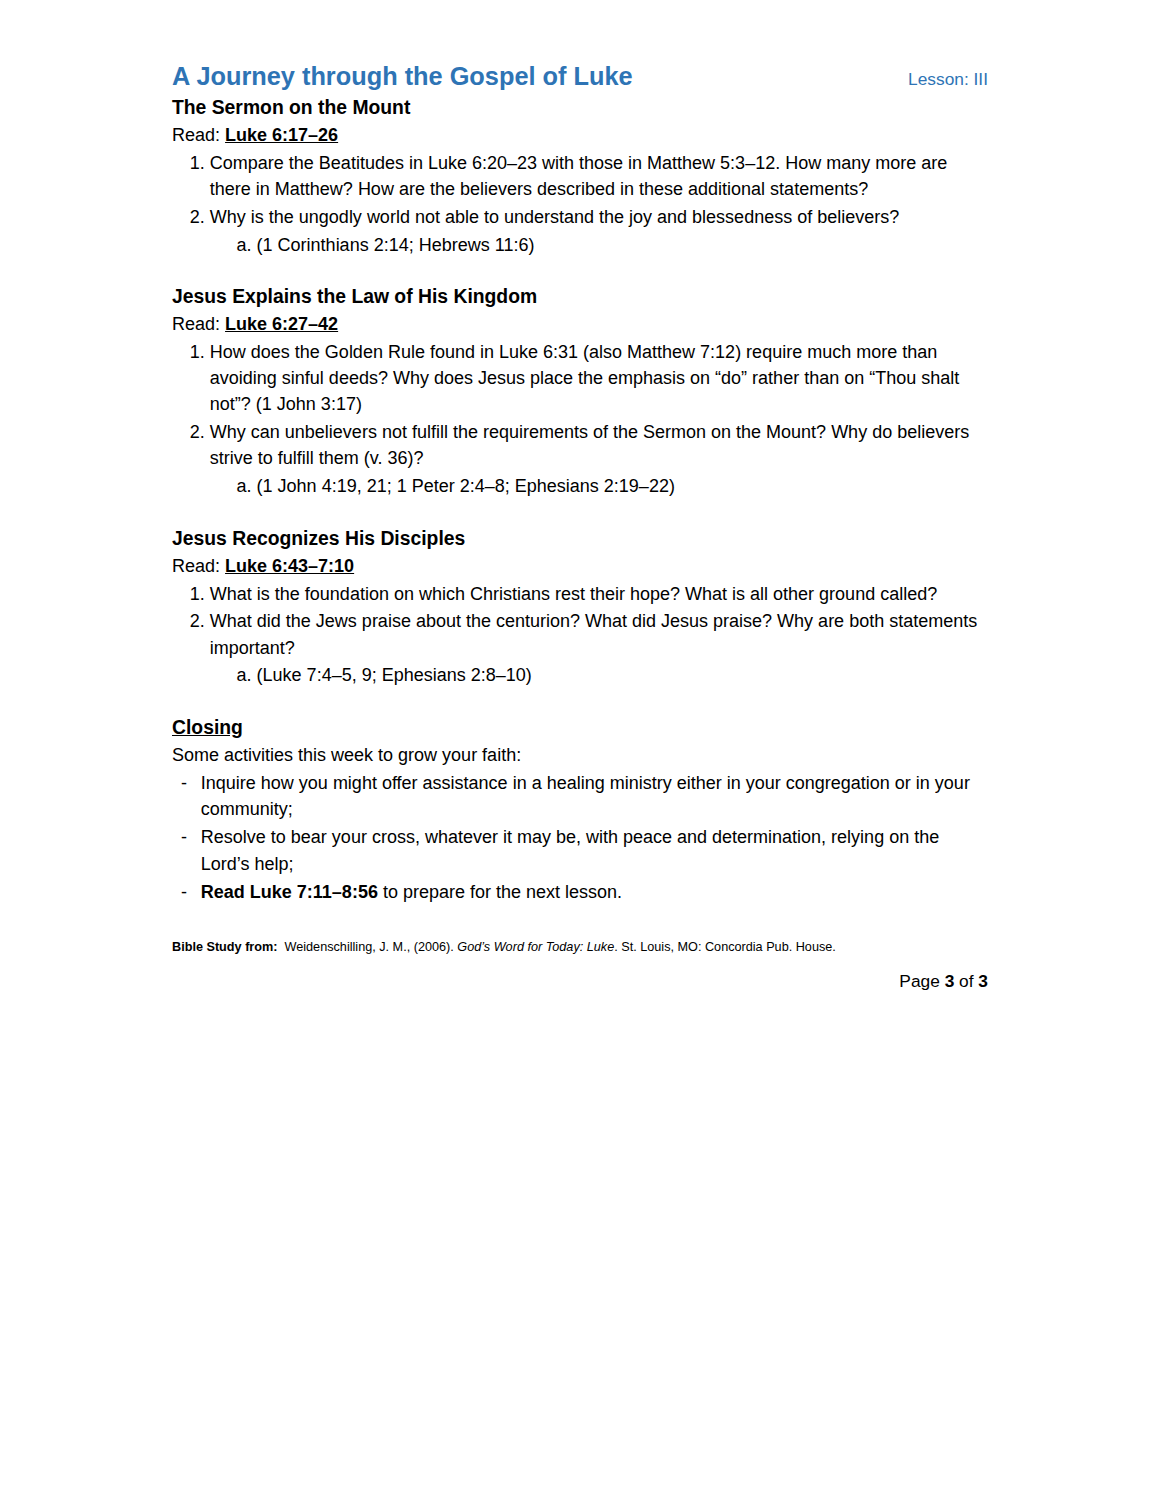A Journey through the Gospel of Luke
Lesson: III
The Sermon on the Mount
Read: Luke 6:17–26
Compare the Beatitudes in Luke 6:20–23 with those in Matthew 5:3–12. How many more are there in Matthew? How are the believers described in these additional statements?
Why is the ungodly world not able to understand the joy and blessedness of believers?
(1 Corinthians 2:14; Hebrews 11:6)
Jesus Explains the Law of His Kingdom
Read: Luke 6:27–42
How does the Golden Rule found in Luke 6:31 (also Matthew 7:12) require much more than avoiding sinful deeds? Why does Jesus place the emphasis on “do” rather than on “Thou shalt not”? (1 John 3:17)
Why can unbelievers not fulfill the requirements of the Sermon on the Mount? Why do believers strive to fulfill them (v. 36)?
(1 John 4:19, 21; 1 Peter 2:4–8; Ephesians 2:19–22)
Jesus Recognizes His Disciples
Read: Luke 6:43–7:10
What is the foundation on which Christians rest their hope? What is all other ground called?
What did the Jews praise about the centurion? What did Jesus praise? Why are both statements important?
(Luke 7:4–5, 9; Ephesians 2:8–10)
Closing
Some activities this week to grow your faith:
Inquire how you might offer assistance in a healing ministry either in your congregation or in your community;
Resolve to bear your cross, whatever it may be, with peace and determination, relying on the Lord’s help;
Read Luke 7:11–8:56 to prepare for the next lesson.
Bible Study from: Weidenschilling, J. M., (2006). God’s Word for Today: Luke. St. Louis, MO: Concordia Pub. House.
Page 3 of 3